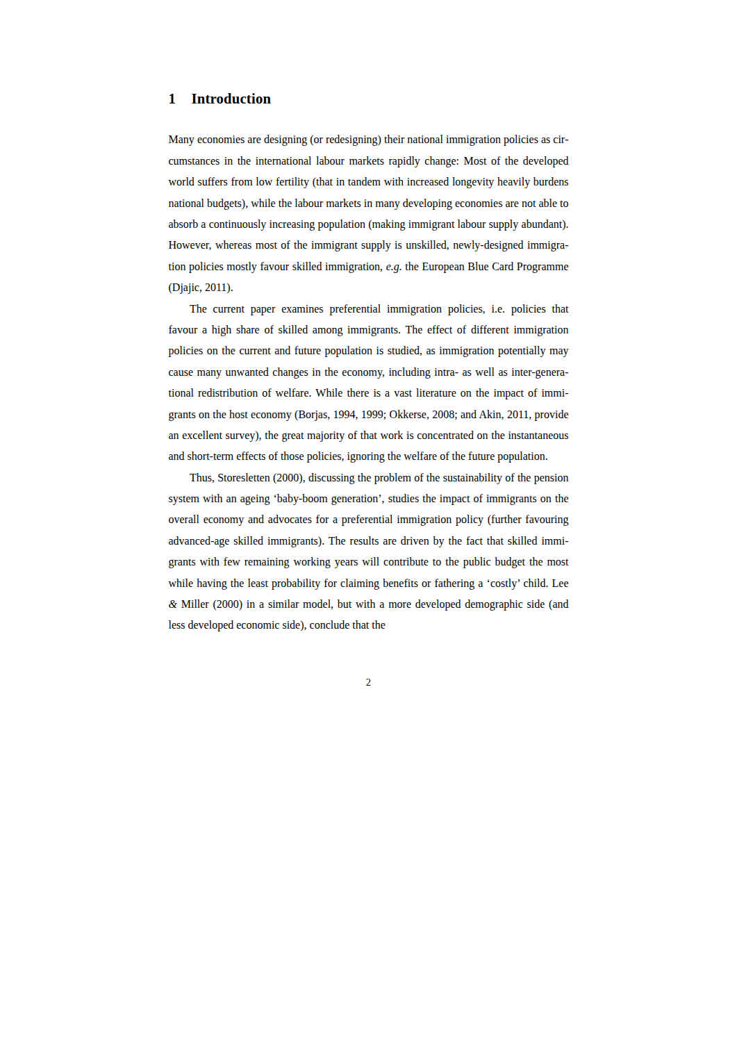1 Introduction
Many economies are designing (or redesigning) their national immigration policies as circumstances in the international labour markets rapidly change: Most of the developed world suffers from low fertility (that in tandem with increased longevity heavily burdens national budgets), while the labour markets in many developing economies are not able to absorb a continuously increasing population (making immigrant labour supply abundant). However, whereas most of the immigrant supply is unskilled, newly-designed immigration policies mostly favour skilled immigration, e.g. the European Blue Card Programme (Djajic, 2011).
The current paper examines preferential immigration policies, i.e. policies that favour a high share of skilled among immigrants. The effect of different immigration policies on the current and future population is studied, as immigration potentially may cause many unwanted changes in the economy, including intra- as well as inter-generational redistribution of welfare. While there is a vast literature on the impact of immigrants on the host economy (Borjas, 1994, 1999; Okkerse, 2008; and Akin, 2011, provide an excellent survey), the great majority of that work is concentrated on the instantaneous and short-term effects of those policies, ignoring the welfare of the future population.
Thus, Storesletten (2000), discussing the problem of the sustainability of the pension system with an ageing ‘baby-boom generation’, studies the impact of immigrants on the overall economy and advocates for a preferential immigration policy (further favouring advanced-age skilled immigrants). The results are driven by the fact that skilled immigrants with few remaining working years will contribute to the public budget the most while having the least probability for claiming benefits or fathering a ‘costly’ child. Lee & Miller (2000) in a similar model, but with a more developed demographic side (and less developed economic side), conclude that the
2